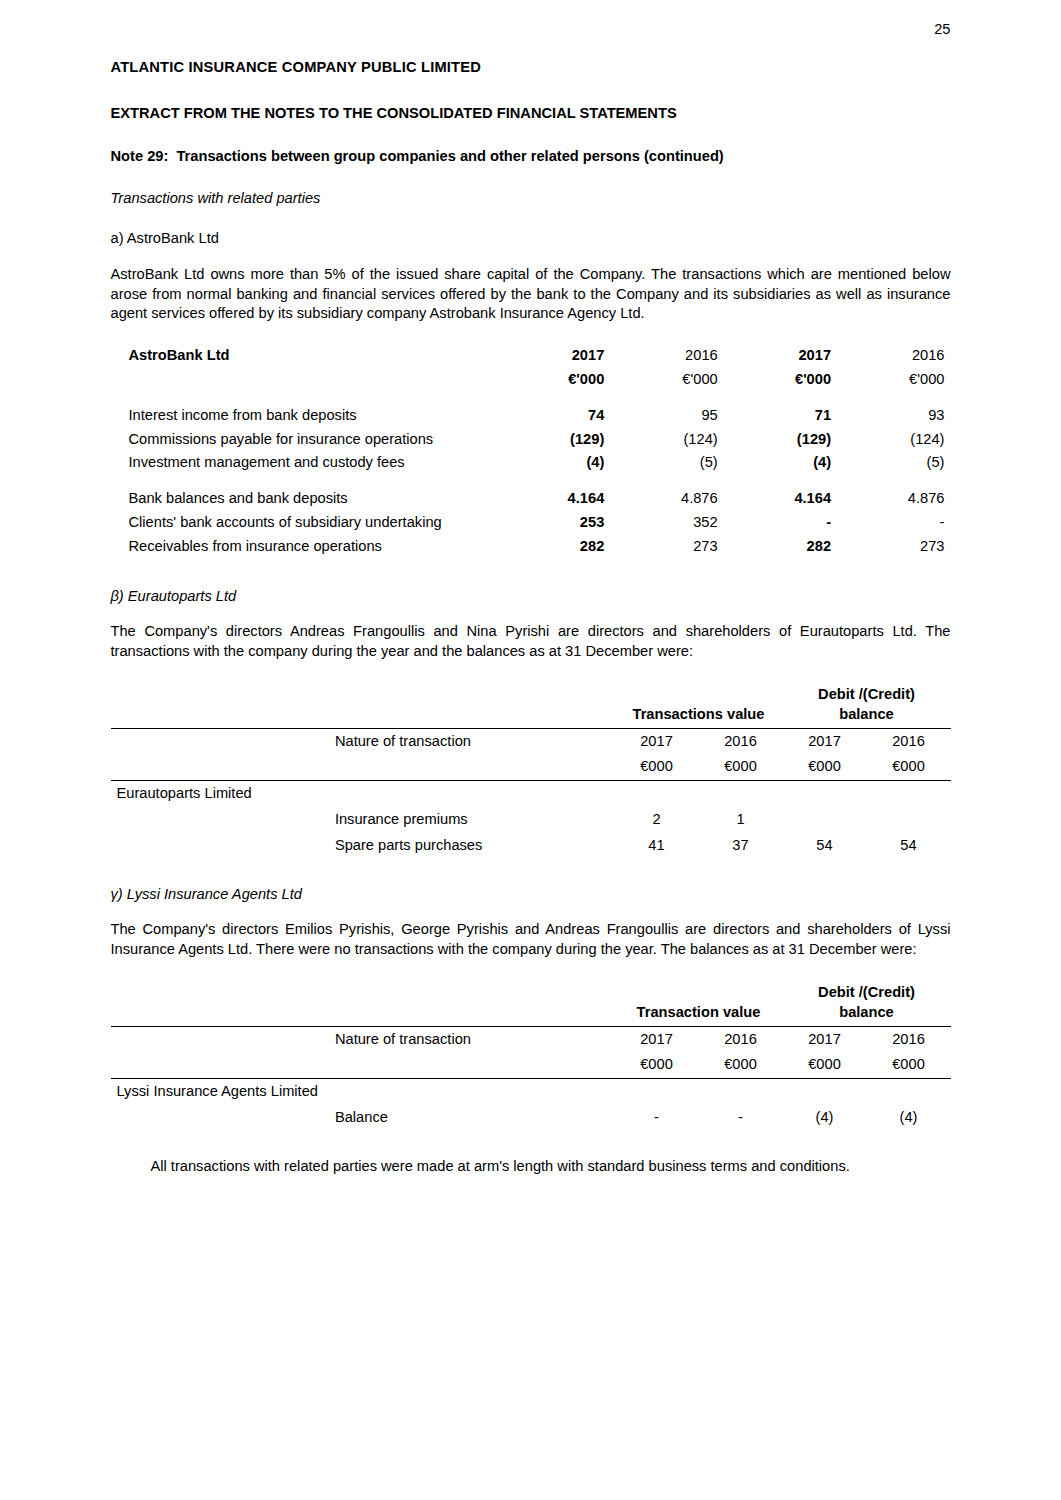25
Atlantic Insurance Company Public Limited
EXTRACT FROM THE NOTES TO THE CONSOLIDATED FINANCIAL STATEMENTS
Note 29: Transactions between group companies and other related persons (continued)
Transactions with related parties
a) AstroBank Ltd
AstroBank Ltd owns more than 5% of the issued share capital of the Company. The transactions which are mentioned below arose from normal banking and financial services offered by the bank to the Company and its subsidiaries as well as insurance agent services offered by its subsidiary company Astrobank Insurance Agency Ltd.
| AstroBank Ltd | 2017 | 2016 | 2017 | 2016 |
| | €'000 | €'000 | €'000 | €'000 |
| Interest income from bank deposits | 74 | 95 | 71 | 93 |
| Commissions payable for insurance operations | (129) | (124) | (129) | (124) |
| Investment management and custody fees | (4) | (5) | (4) | (5) |
| Bank balances and bank deposits | 4.164 | 4.876 | 4.164 | 4.876 |
| Clients' bank accounts of subsidiary undertaking | 253 | 352 | - | - |
| Receivables from insurance operations | 282 | 273 | 282 | 273 |
β) Eurautoparts Ltd
The Company's directors Andreas Frangoullis and Nina Pyrishi are directors and shareholders of Eurautoparts Ltd. The transactions with the company during the year and the balances as at 31 December were:
| | | Transactions value | Debit /(Credit) balance |
| | Nature of transaction | 2017 | 2016 | 2017 | 2016 |
| | | €000 | €000 | €000 | €000 |
| Eurautoparts Limited | | | | | |
| | Insurance premiums | 2 | 1 | | |
| | Spare parts purchases | 41 | 37 | 54 | 54 |
γ) Lyssi Insurance Agents Ltd
The Company's directors Emilios Pyrishis, George Pyrishis and Andreas Frangoullis are directors and shareholders of Lyssi Insurance Agents Ltd. There were no transactions with the company during the year. The balances as at 31 December were:
| | | Transaction value | Debit /(Credit) balance |
| | Nature of transaction | 2017 | 2016 | 2017 | 2016 |
| | | €000 | €000 | €000 | €000 |
| Lyssi Insurance Agents Limited | | | | | |
| | Balance | - | - | (4) | (4) |
All transactions with related parties were made at arm's length with standard business terms and conditions.